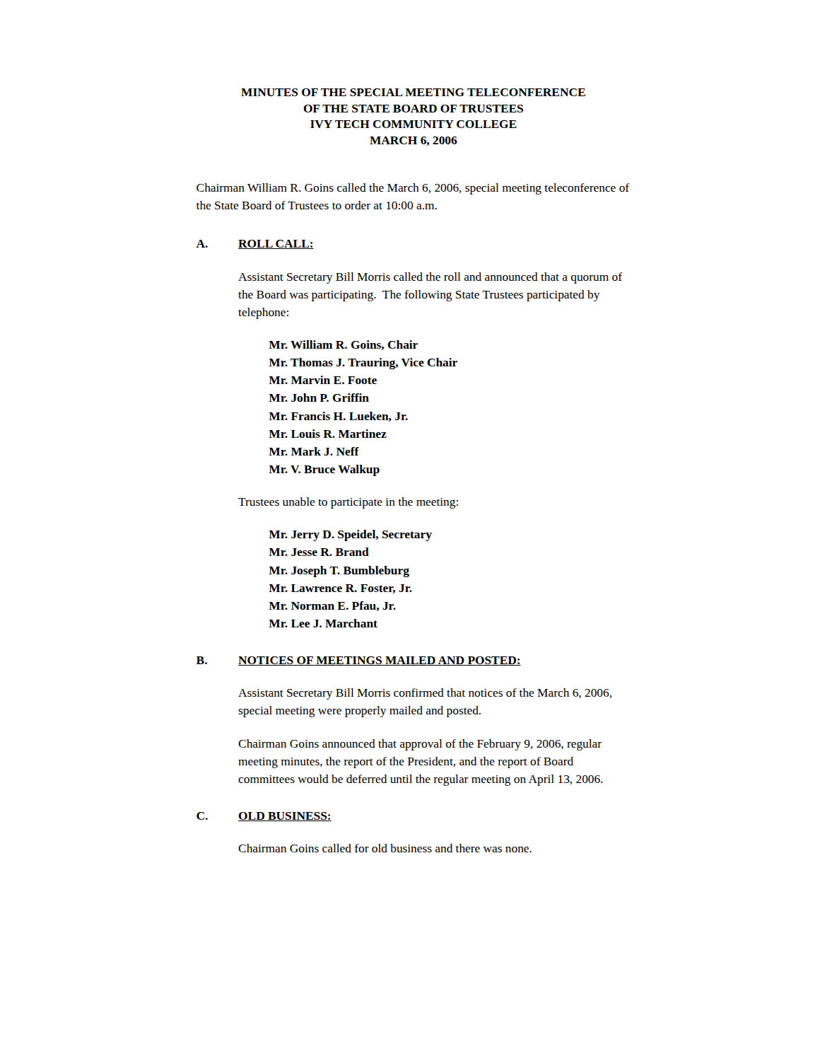MINUTES OF THE SPECIAL MEETING TELECONFERENCE OF THE STATE BOARD OF TRUSTEES IVY TECH COMMUNITY COLLEGE MARCH 6, 2006
Chairman William R. Goins called the March 6, 2006, special meeting teleconference of the State Board of Trustees to order at 10:00 a.m.
A. ROLL CALL:
Assistant Secretary Bill Morris called the roll and announced that a quorum of the Board was participating. The following State Trustees participated by telephone:
Mr. William R. Goins, Chair Mr. Thomas J. Trauring, Vice Chair Mr. Marvin E. Foote Mr. John P. Griffin Mr. Francis H. Lueken, Jr. Mr. Louis R. Martinez Mr. Mark J. Neff Mr. V. Bruce Walkup
Trustees unable to participate in the meeting:
Mr. Jerry D. Speidel, Secretary Mr. Jesse R. Brand Mr. Joseph T. Bumbleburg Mr. Lawrence R. Foster, Jr. Mr. Norman E. Pfau, Jr. Mr. Lee J. Marchant
B. NOTICES OF MEETINGS MAILED AND POSTED:
Assistant Secretary Bill Morris confirmed that notices of the March 6, 2006, special meeting were properly mailed and posted.
Chairman Goins announced that approval of the February 9, 2006, regular meeting minutes, the report of the President, and the report of Board committees would be deferred until the regular meeting on April 13, 2006.
C. OLD BUSINESS:
Chairman Goins called for old business and there was none.